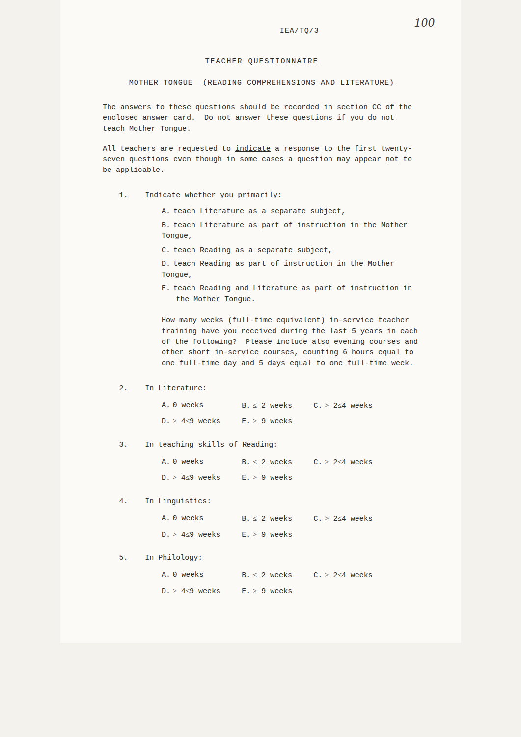100
IEA/TQ/3
TEACHER QUESTIONNAIRE
MOTHER TONGUE (READING COMPREHENSIONS AND LITERATURE)
The answers to these questions should be recorded in section CC of the enclosed answer card. Do not answer these questions if you do not teach Mother Tongue.
All teachers are requested to indicate a response to the first twenty-seven questions even though in some cases a question may appear not to be applicable.
Indicate whether you primarily:
A. teach Literature as a separate subject,
B. teach Literature as part of instruction in the Mother Tongue,
C. teach Reading as a separate subject,
D. teach Reading as part of instruction in the Mother Tongue,
E. teach Reading and Literature as part of instruction in
the Mother Tongue.
How many weeks (full-time equivalent) in-service teacher training have you received during the last 5 years in each of the following? Please include also evening courses and other short in-service courses, counting 6 hours equal to one full-time day and 5 days equal to one full-time week.
In Literature:
| A. 0 weeks | B. ≤ 2 weeks | C. > 2 ≤ 4 weeks |
| D. > 4 ≤ 9 weeks | E. > 9 weeks | |
In teaching skills of Reading:
| A. 0 weeks | B. ≤ 2 weeks | C. > 2 ≤ 4 weeks |
| D. > 4 ≤ 9 weeks | E. > 9 weeks | |
In Linguistics:
| A. 0 weeks | B. ≤ 2 weeks | C. > 2 ≤ 4 weeks |
| D. > 4 ≤ 9 weeks | E. > 9 weeks | |
In Philology:
| A. 0 weeks | B. ≤ 2 weeks | C. > 2 ≤ 4 weeks |
| D. > 4 ≤ 9 weeks | E. > 9 weeks | |